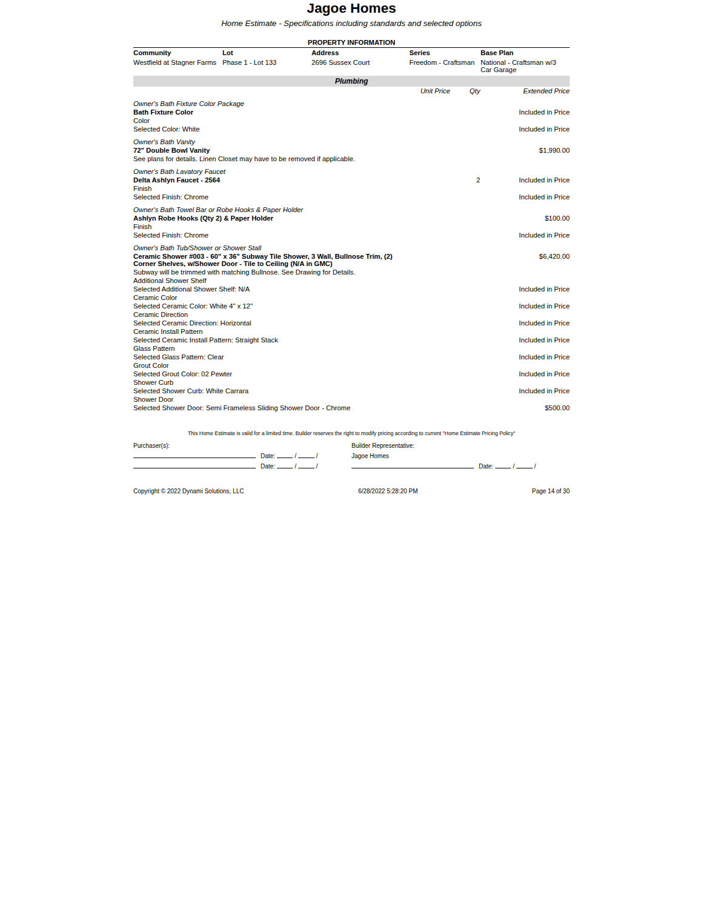Jagoe Homes
Home Estimate - Specifications including standards and selected options
PROPERTY INFORMATION
| Community | Lot | Address | Series | Base Plan |
| --- | --- | --- | --- | --- |
| Westfield at Stagner Farms | Phase 1 - Lot 133 | 2696 Sussex Court | Freedom - Craftsman | National - Craftsman w/3 Car Garage |
Plumbing
| | Unit Price | Qty | Extended Price |
| Owner's Bath Fixture Color Package | | | |
| Bath Fixture Color | | | Included in Price |
| Color | | | |
| Selected Color: White | | | Included in Price |
| Owner's Bath Vanity | | | |
| 72" Double Bowl Vanity | | | $1,990.00 |
| See plans for details. Linen Closet may have to be removed if applicable. | | | |
| Owner's Bath Lavatory Faucet | | | |
| Delta Ashlyn Faucet - 2564 | | 2 | Included in Price |
| Finish | | | |
| Selected Finish: Chrome | | | Included in Price |
| Owner's Bath Towel Bar or Robe Hooks & Paper Holder | | | |
| Ashlyn Robe Hooks (Qty 2) & Paper Holder | | | $100.00 |
| Finish | | | |
| Selected Finish: Chrome | | | Included in Price |
| Owner's Bath Tub/Shower or Shower Stall | | | |
| Ceramic Shower #003 - 60" x 36" Subway Tile Shower, 3 Wall, Bullnose Trim, (2) Corner Shelves, w/Shower Door - Tile to Ceiling (N/A in GMC) | | | $6,420.00 |
| Subway will be trimmed with matching Bullnose. See Drawing for Details. | | | |
| Additional Shower Shelf | | | |
| Selected Additional Shower Shelf: N/A | | | Included in Price |
| Ceramic Color | | | |
| Selected Ceramic Color: White 4" x 12" | | | Included in Price |
| Ceramic Direction | | | |
| Selected Ceramic Direction: Horizontal | | | Included in Price |
| Ceramic Install Pattern | | | |
| Selected Ceramic Install Pattern: Straight Stack | | | Included in Price |
| Glass Pattern | | | |
| Selected Glass Pattern: Clear | | | Included in Price |
| Grout Color | | | |
| Selected Grout Color: 02 Pewter | | | Included in Price |
| Shower Curb | | | |
| Selected Shower Curb: White Carrara | | | Included in Price |
| Shower Door | | | |
| Selected Shower Door: Semi Frameless Sliding Shower Door - Chrome | | | $500.00 |
This Home Estimate is valid for a limited time. Builder reserves the right to modify pricing according to current "Home Estimate Pricing Policy"
| Purchaser(s): | Builder Representative: |
| Date: / / | Jagoe Homes |
| Date: / / | Date: / / |
Copyright © 2022 Dynami Solutions, LLC
6/28/2022 5:28:20 PM
Page 14 of 30